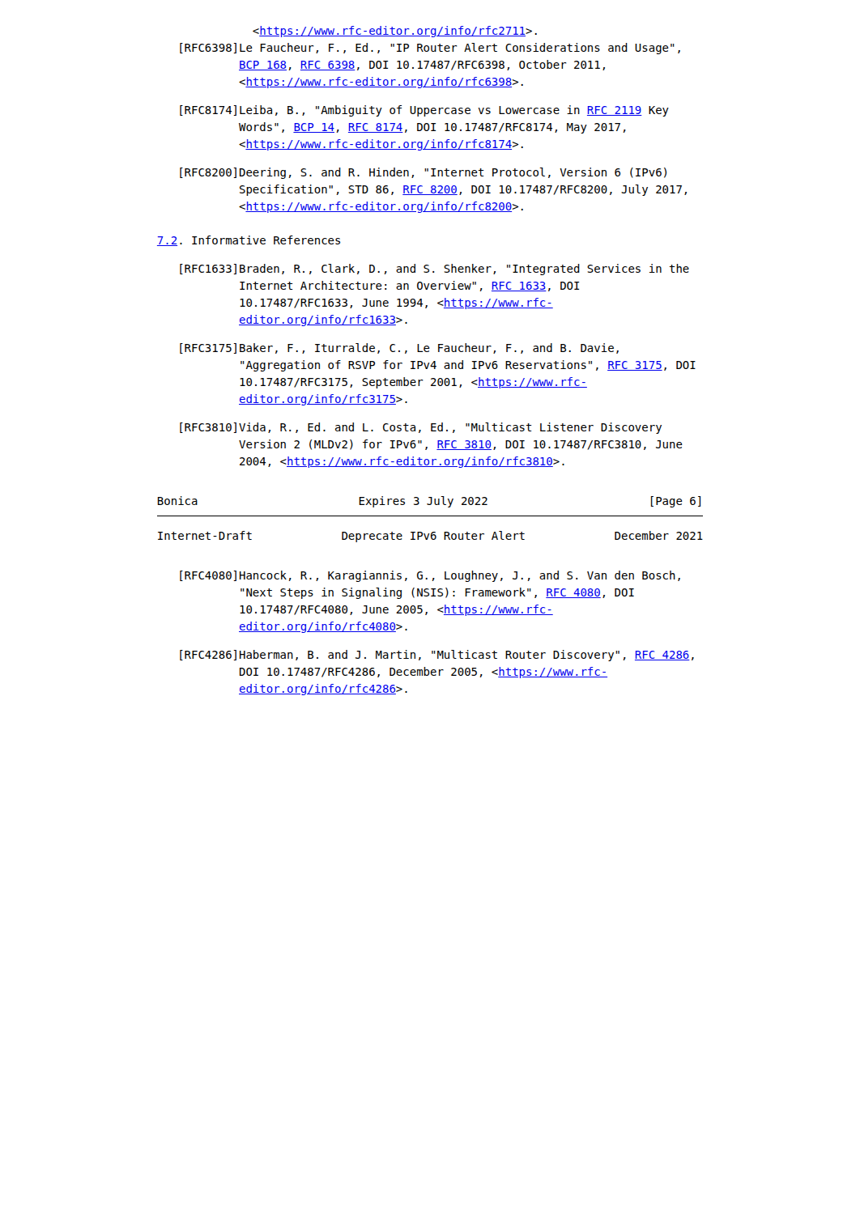<https://www.rfc-editor.org/info/rfc2711>.
[RFC6398]
Le Faucheur, F., Ed., "IP Router Alert Considerations and Usage", BCP 168, RFC 6398, DOI 10.17487/RFC6398, October 2011, <https://www.rfc-editor.org/info/rfc6398>.
[RFC8174]
Leiba, B., "Ambiguity of Uppercase vs Lowercase in RFC 2119 Key Words", BCP 14, RFC 8174, DOI 10.17487/RFC8174, May 2017, <https://www.rfc-editor.org/info/rfc8174>.
[RFC8200]
Deering, S. and R. Hinden, "Internet Protocol, Version 6 (IPv6) Specification", STD 86, RFC 8200, DOI 10.17487/RFC8200, July 2017, <https://www.rfc-editor.org/info/rfc8200>.
7.2. Informative References
[RFC1633]
Braden, R., Clark, D., and S. Shenker, "Integrated Services in the Internet Architecture: an Overview", RFC 1633, DOI 10.17487/RFC1633, June 1994, <https://www.rfc-editor.org/info/rfc1633>.
[RFC3175]
Baker, F., Iturralde, C., Le Faucheur, F., and B. Davie, "Aggregation of RSVP for IPv4 and IPv6 Reservations", RFC 3175, DOI 10.17487/RFC3175, September 2001, <https://www.rfc-editor.org/info/rfc3175>.
[RFC3810]
Vida, R., Ed. and L. Costa, Ed., "Multicast Listener Discovery Version 2 (MLDv2) for IPv6", RFC 3810, DOI 10.17487/RFC3810, June 2004, <https://www.rfc-editor.org/info/rfc3810>.
Bonica Expires 3 July 2022 [Page 6]
Internet-Draft Deprecate IPv6 Router Alert December 2021
[RFC4080]
Hancock, R., Karagiannis, G., Loughney, J., and S. Van den Bosch, "Next Steps in Signaling (NSIS): Framework", RFC 4080, DOI 10.17487/RFC4080, June 2005, <https://www.rfc-editor.org/info/rfc4080>.
[RFC4286]
Haberman, B. and J. Martin, "Multicast Router Discovery", RFC 4286, DOI 10.17487/RFC4286, December 2005, <https://www.rfc-editor.org/info/rfc4286>.